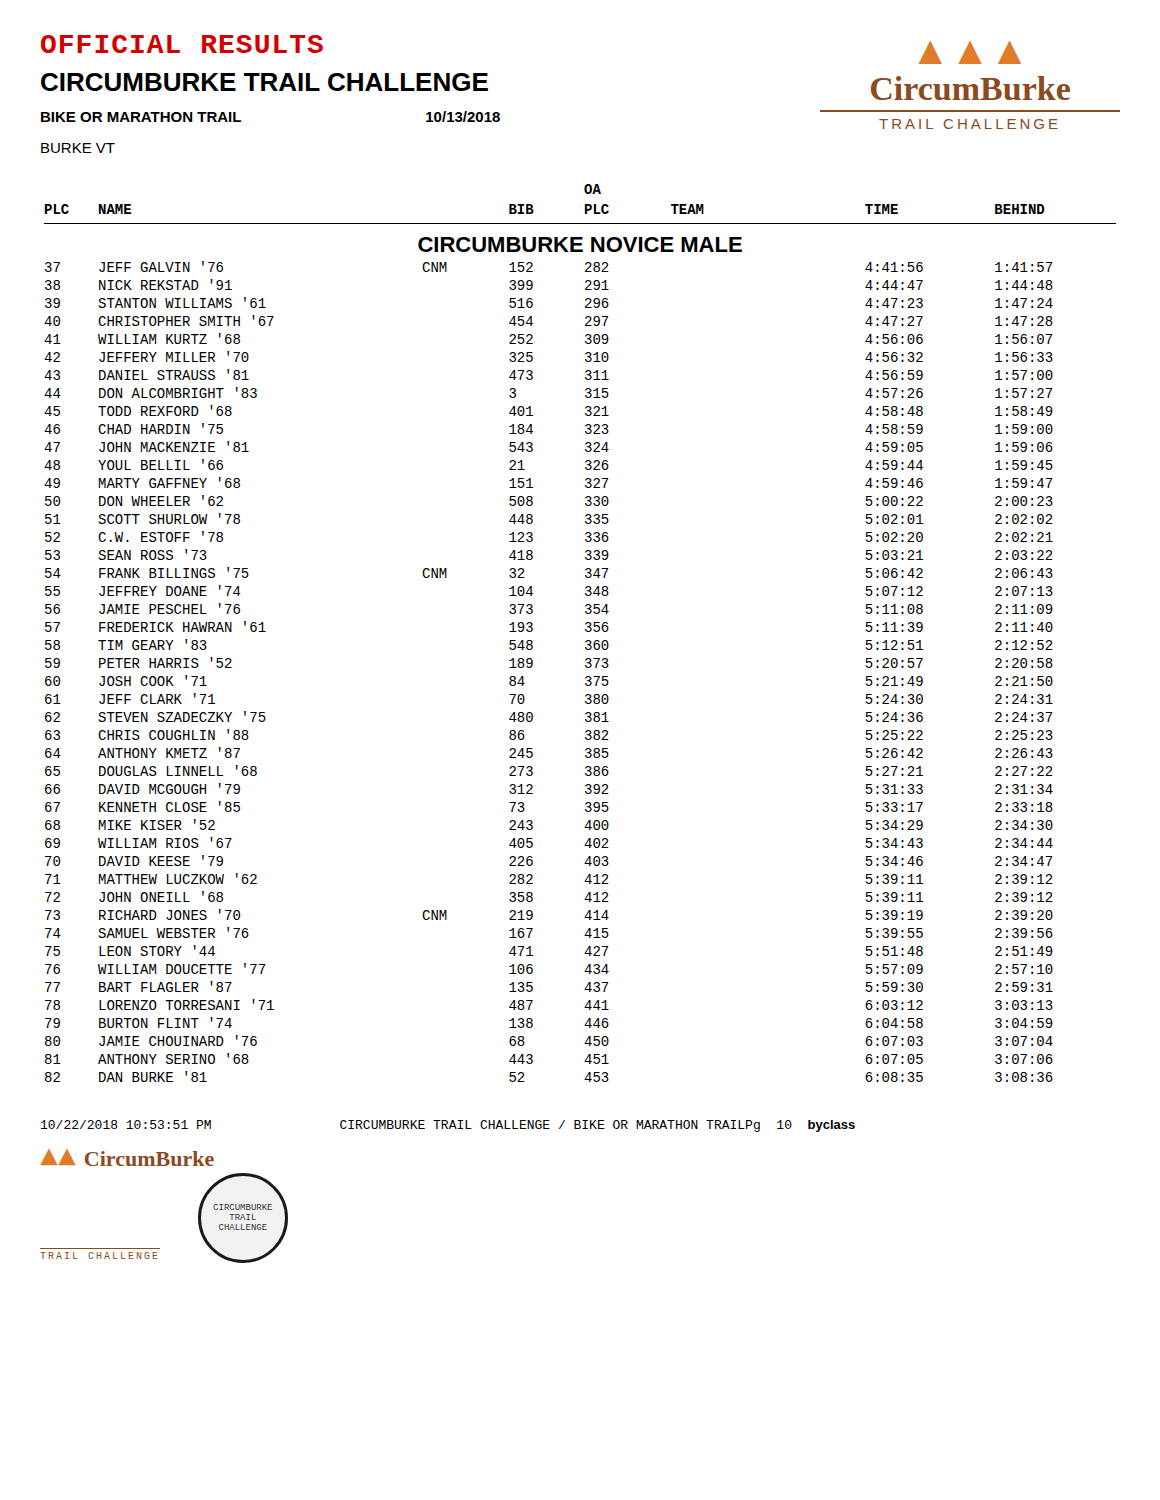OFFICIAL RESULTS
CIRCUMBURKE TRAIL CHALLENGE
BIKE OR MARATHON TRAIL 10/13/2018
BURKE VT
▲▲▲
CircumBurke
TRAIL CHALLENGE
| | | | | OA | | | |
| --- | --- | --- | --- | --- | --- | --- | --- |
| PLC | NAME | | BIB | PLC | TEAM | TIME | BEHIND |
| CIRCUMBURKE NOVICE MALE |
| 37 | JEFF GALVIN '76 | CNM | 152 | 282 | | 4:41:56 | 1:41:57 |
| 38 | NICK REKSTAD '91 | | 399 | 291 | | 4:44:47 | 1:44:48 |
| 39 | STANTON WILLIAMS '61 | | 516 | 296 | | 4:47:23 | 1:47:24 |
| 40 | CHRISTOPHER SMITH '67 | | 454 | 297 | | 4:47:27 | 1:47:28 |
| 41 | WILLIAM KURTZ '68 | | 252 | 309 | | 4:56:06 | 1:56:07 |
| 42 | JEFFERY MILLER '70 | | 325 | 310 | | 4:56:32 | 1:56:33 |
| 43 | DANIEL STRAUSS '81 | | 473 | 311 | | 4:56:59 | 1:57:00 |
| 44 | DON ALCOMBRIGHT '83 | | 3 | 315 | | 4:57:26 | 1:57:27 |
| 45 | TODD REXFORD '68 | | 401 | 321 | | 4:58:48 | 1:58:49 |
| 46 | CHAD HARDIN '75 | | 184 | 323 | | 4:58:59 | 1:59:00 |
| 47 | JOHN MACKENZIE '81 | | 543 | 324 | | 4:59:05 | 1:59:06 |
| 48 | YOUL BELLIL '66 | | 21 | 326 | | 4:59:44 | 1:59:45 |
| 49 | MARTY GAFFNEY '68 | | 151 | 327 | | 4:59:46 | 1:59:47 |
| 50 | DON WHEELER '62 | | 508 | 330 | | 5:00:22 | 2:00:23 |
| 51 | SCOTT SHURLOW '78 | | 448 | 335 | | 5:02:01 | 2:02:02 |
| 52 | C.W. ESTOFF '78 | | 123 | 336 | | 5:02:20 | 2:02:21 |
| 53 | SEAN ROSS '73 | | 418 | 339 | | 5:03:21 | 2:03:22 |
| 54 | FRANK BILLINGS '75 | CNM | 32 | 347 | | 5:06:42 | 2:06:43 |
| 55 | JEFFREY DOANE '74 | | 104 | 348 | | 5:07:12 | 2:07:13 |
| 56 | JAMIE PESCHEL '76 | | 373 | 354 | | 5:11:08 | 2:11:09 |
| 57 | FREDERICK HAWRAN '61 | | 193 | 356 | | 5:11:39 | 2:11:40 |
| 58 | TIM GEARY '83 | | 548 | 360 | | 5:12:51 | 2:12:52 |
| 59 | PETER HARRIS '52 | | 189 | 373 | | 5:20:57 | 2:20:58 |
| 60 | JOSH COOK '71 | | 84 | 375 | | 5:21:49 | 2:21:50 |
| 61 | JEFF CLARK '71 | | 70 | 380 | | 5:24:30 | 2:24:31 |
| 62 | STEVEN SZADECZKY '75 | | 480 | 381 | | 5:24:36 | 2:24:37 |
| 63 | CHRIS COUGHLIN '88 | | 86 | 382 | | 5:25:22 | 2:25:23 |
| 64 | ANTHONY KMETZ '87 | | 245 | 385 | | 5:26:42 | 2:26:43 |
| 65 | DOUGLAS LINNELL '68 | | 273 | 386 | | 5:27:21 | 2:27:22 |
| 66 | DAVID MCGOUGH '79 | | 312 | 392 | | 5:31:33 | 2:31:34 |
| 67 | KENNETH CLOSE '85 | | 73 | 395 | | 5:33:17 | 2:33:18 |
| 68 | MIKE KISER '52 | | 243 | 400 | | 5:34:29 | 2:34:30 |
| 69 | WILLIAM RIOS '67 | | 405 | 402 | | 5:34:43 | 2:34:44 |
| 70 | DAVID KEESE '79 | | 226 | 403 | | 5:34:46 | 2:34:47 |
| 71 | MATTHEW LUCZKOW '62 | | 282 | 412 | | 5:39:11 | 2:39:12 |
| 72 | JOHN ONEILL '68 | | 358 | 412 | | 5:39:11 | 2:39:12 |
| 73 | RICHARD JONES '70 | CNM | 219 | 414 | | 5:39:19 | 2:39:20 |
| 74 | SAMUEL WEBSTER '76 | | 167 | 415 | | 5:39:55 | 2:39:56 |
| 75 | LEON STORY '44 | | 471 | 427 | | 5:51:48 | 2:51:49 |
| 76 | WILLIAM DOUCETTE '77 | | 106 | 434 | | 5:57:09 | 2:57:10 |
| 77 | BART FLAGLER '87 | | 135 | 437 | | 5:59:30 | 2:59:31 |
| 78 | LORENZO TORRESANI '71 | | 487 | 441 | | 6:03:12 | 3:03:13 |
| 79 | BURTON FLINT '74 | | 138 | 446 | | 6:04:58 | 3:04:59 |
| 80 | JAMIE CHOUINARD '76 | | 68 | 450 | | 6:07:03 | 3:07:04 |
| 81 | ANTHONY SERINO '68 | | 443 | 451 | | 6:07:05 | 3:07:06 |
| 82 | DAN BURKE '81 | | 52 | 453 | | 6:08:35 | 3:08:36 |
10/22/2018 10:53:51 PM CIRCUMBURKE TRAIL CHALLENGE / BIKE OR MARATHON TRAILPg 10 byclass
▲▲ CircumBurke
TRAIL CHALLENGE CIRCUMBURKE
TRAIL
CHALLENGE